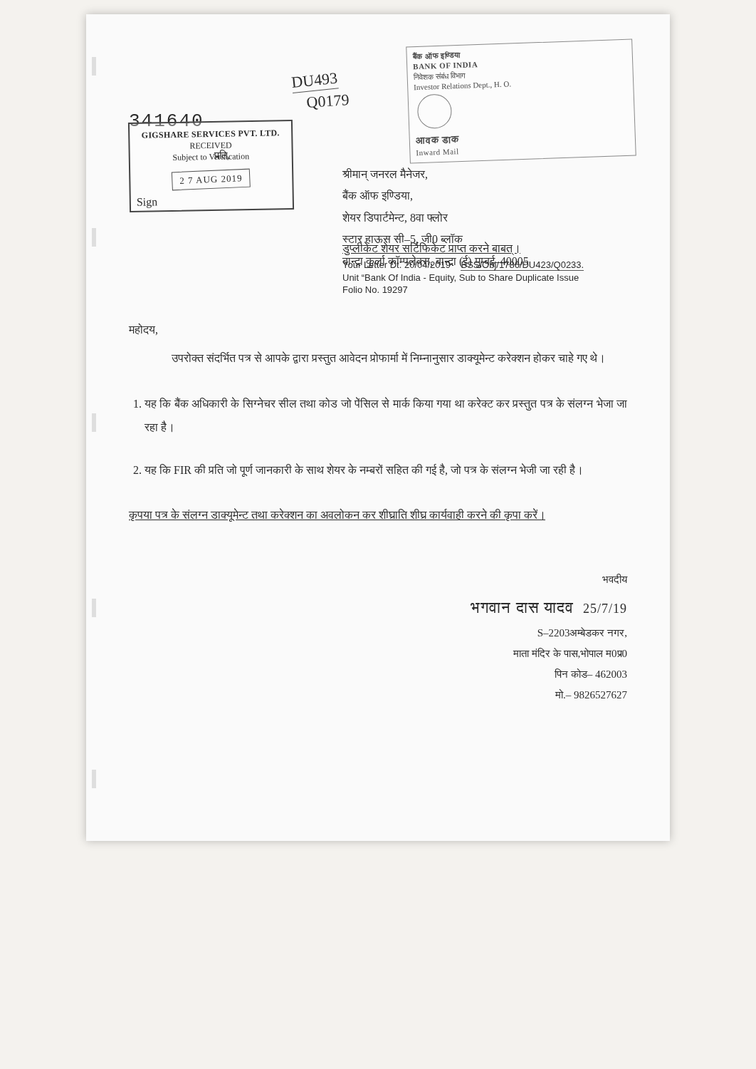बैंक ऑफ इण्डिया
BANK OF INDIA
निवेशक संबंध विभाग
Investor Relations Dept., H. O.
आवक डाक Inward Mail
DU493 Q0179
341640
GIGSHARE SERVICES PVT. LTD.
RECEIVED
Subject to Verification
2 7 AUG 2019
Sign
प्रति,
श्रीमान् जनरल मैनेजर,
बैंक ऑफ इण्डिया,
शेयर डिपार्टमेन्ट, 8वा फ्लोर
स्टार हाऊस सी–5, जी0 ब्लॉक
बान्द्रा कुर्ला कॉम्पलेक्स, बान्द्रा (ई) मुम्बई–40005
डुप्लीकेट शेयर सर्टिफिकेट प्राप्त करने बाबत्।
Your Letter Dt. 20/04/2019 BSS/Obj/1786/DU423/Q0233.
Unit “Bank Of India - Equity, Sub to Share Duplicate Issue
Folio No. 19297
महोदय,
उपरोक्त संदर्भित पत्र से आपके द्वारा प्रस्तुत आवेदन प्रोफार्मा में निम्नानुसार डाक्यूमेन्ट करेक्शन होकर चाहे गए थे।
यह कि बैंक अधिकारी के सिग्नेचर सील तथा कोड जो पेंसिल से मार्क किया गया था करेक्ट कर प्रस्तुत पत्र के संलग्न भेजा जा रहा है।
यह कि FIR की प्रति जो पूर्ण जानकारी के साथ शेयर के नम्बरों सहित की गई है, जो पत्र के संलग्न भेजी जा रही है।
कृपया पत्र के संलग्न डाक्यूमेन्ट तथा करेक्शन का अवलोकन कर शीघ्राति शीघ्र कार्यवाही करने की कृपा करें।
भवदीय
भगवान दास यादव 25/7/19
S–2203अम्बेडकर नगर,
माता मंदिर के पास,भोपाल म0प्र0
पिन कोड– 462003
मो.– 9826527627